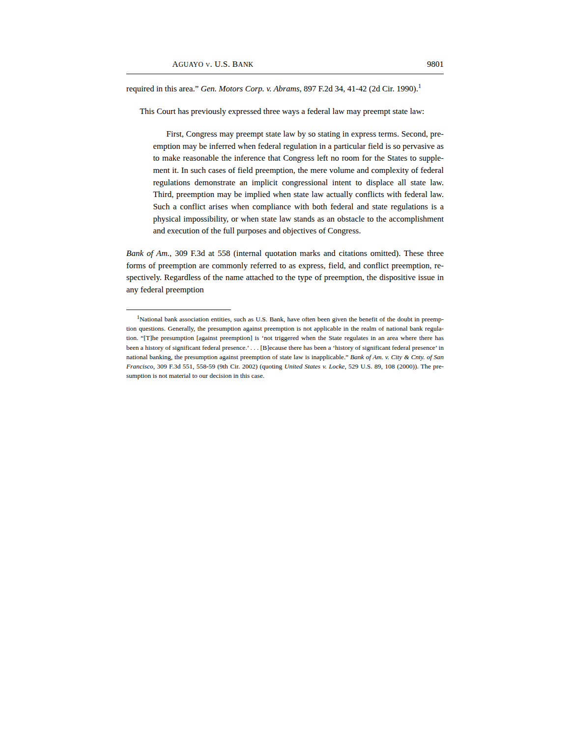AGUAYO v. U.S. BANK 9801
required in this area.” Gen. Motors Corp. v. Abrams, 897 F.2d 34, 41-42 (2d Cir. 1990).1
This Court has previously expressed three ways a federal law may preempt state law:
First, Congress may preempt state law by so stating in express terms. Second, preemption may be inferred when federal regulation in a particular field is so pervasive as to make reasonable the inference that Congress left no room for the States to supplement it. In such cases of field preemption, the mere volume and complexity of federal regulations demonstrate an implicit congressional intent to displace all state law. Third, preemption may be implied when state law actually conflicts with federal law. Such a conflict arises when compliance with both federal and state regulations is a physical impossibility, or when state law stands as an obstacle to the accomplishment and execution of the full purposes and objectives of Congress.
Bank of Am., 309 F.3d at 558 (internal quotation marks and citations omitted). These three forms of preemption are commonly referred to as express, field, and conflict preemption, respectively. Regardless of the name attached to the type of preemption, the dispositive issue in any federal preemption
1National bank association entities, such as U.S. Bank, have often been given the benefit of the doubt in preemption questions. Generally, the presumption against preemption is not applicable in the realm of national bank regulation. “[T]he presumption [against preemption] is ‘not triggered when the State regulates in an area where there has been a history of significant federal presence.’ . . . [B]ecause there has been a ‘history of significant federal presence’ in national banking, the presumption against preemption of state law is inapplicable.” Bank of Am. v. City & Cnty. of San Francisco, 309 F.3d 551, 558-59 (9th Cir. 2002) (quoting United States v. Locke, 529 U.S. 89, 108 (2000)). The presumption is not material to our decision in this case.